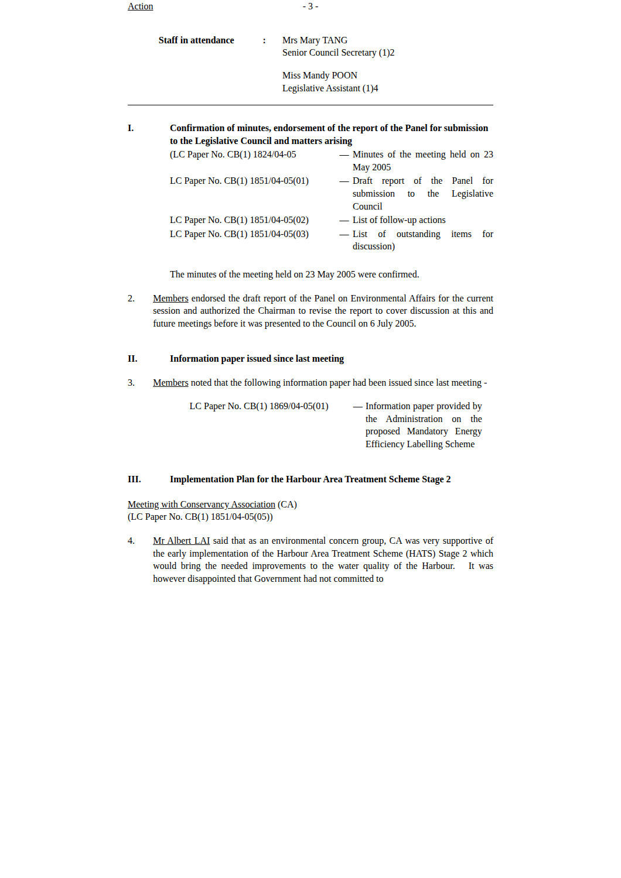Action
- 3 -
| Staff in attendance | : | Mrs Mary TANG Senior Council Secretary (1)2 |
| | | Miss Mandy POON Legislative Assistant (1)4 |
I.
Confirmation of minutes, endorsement of the report of the Panel for submission to the Legislative Council and matters arising
| (LC Paper No. CB(1) 1824/04-05 | — | Minutes of the meeting held on 23 May 2005 |
| LC Paper No. CB(1) 1851/04-05(01) | — | Draft report of the Panel for submission to the Legislative Council |
| LC Paper No. CB(1) 1851/04-05(02) | — | List of follow-up actions |
| LC Paper No. CB(1) 1851/04-05(03) | — | List of outstanding items for discussion) |
The minutes of the meeting held on 23 May 2005 were confirmed.
2.
Members endorsed the draft report of the Panel on Environmental Affairs for the current session and authorized the Chairman to revise the report to cover discussion at this and future meetings before it was presented to the Council on 6 July 2005.
II.
Information paper issued since last meeting
3.
Members noted that the following information paper had been issued since last meeting -
| LC Paper No. CB(1) 1869/04-05(01) | — | Information paper provided by the Administration on the proposed Mandatory Energy Efficiency Labelling Scheme |
III.
Implementation Plan for the Harbour Area Treatment Scheme Stage 2
Meeting with Conservancy Association (CA)
(LC Paper No. CB(1) 1851/04-05(05))
4.
Mr Albert LAI said that as an environmental concern group, CA was very supportive of the early implementation of the Harbour Area Treatment Scheme (HATS) Stage 2 which would bring the needed improvements to the water quality of the Harbour. It was however disappointed that Government had not committed to